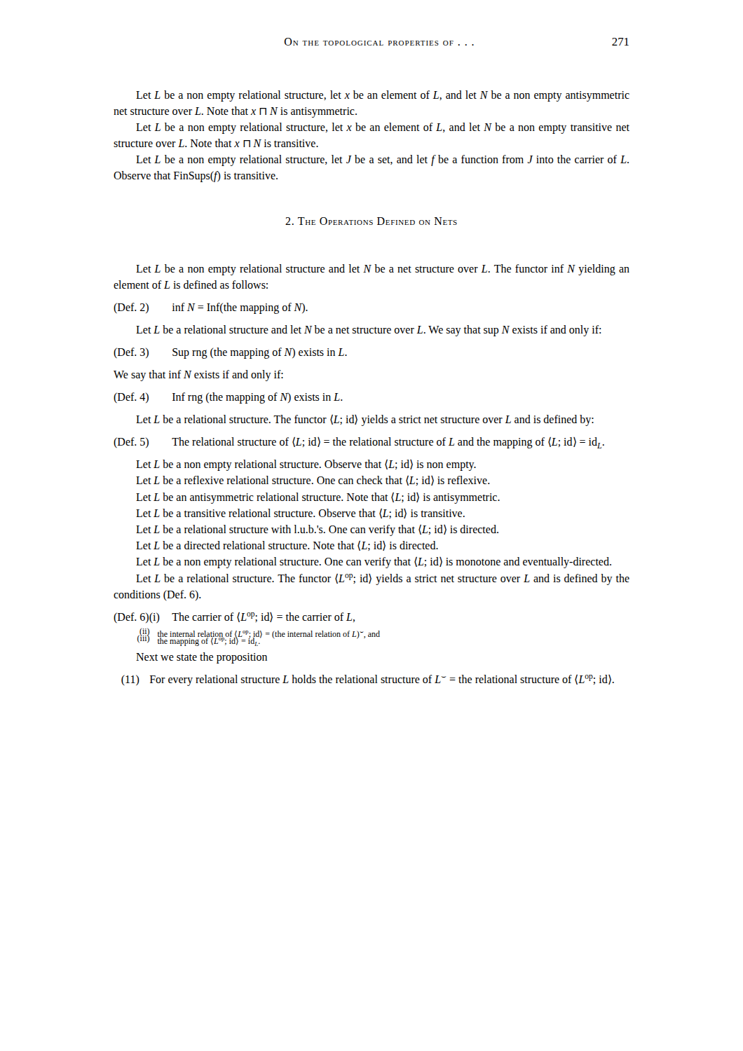On the topological properties of . . . 271
Let L be a non empty relational structure, let x be an element of L, and let N be a non empty antisymmetric net structure over L. Note that x ⊓ N is antisymmetric.
Let L be a non empty relational structure, let x be an element of L, and let N be a non empty transitive net structure over L. Note that x ⊓ N is transitive.
Let L be a non empty relational structure, let J be a set, and let f be a function from J into the carrier of L. Observe that FinSups(f) is transitive.
2. The Operations Defined on Nets
Let L be a non empty relational structure and let N be a net structure over L. The functor inf N yielding an element of L is defined as follows:
(Def. 2) inf N = Inf(the mapping of N).
Let L be a relational structure and let N be a net structure over L. We say that sup N exists if and only if:
(Def. 3) Sup rng (the mapping of N) exists in L.
We say that inf N exists if and only if:
(Def. 4) Inf rng (the mapping of N) exists in L.
Let L be a relational structure. The functor ⟨L; id⟩ yields a strict net structure over L and is defined by:
(Def. 5) The relational structure of ⟨L; id⟩ = the relational structure of L and the mapping of ⟨L; id⟩ = idL.
Let L be a non empty relational structure. Observe that ⟨L; id⟩ is non empty.
Let L be a reflexive relational structure. One can check that ⟨L; id⟩ is reflexive.
Let L be an antisymmetric relational structure. Note that ⟨L; id⟩ is antisymmetric.
Let L be a transitive relational structure. Observe that ⟨L; id⟩ is transitive.
Let L be a relational structure with l.u.b.'s. One can verify that ⟨L; id⟩ is directed.
Let L be a directed relational structure. Note that ⟨L; id⟩ is directed.
Let L be a non empty relational structure. One can verify that ⟨L; id⟩ is monotone and eventually-directed.
Let L be a relational structure. The functor ⟨Lop; id⟩ yields a strict net structure over L and is defined by the conditions (Def. 6).
(Def. 6)(i) The carrier of ⟨Lop; id⟩ = the carrier of L,
(ii) the internal relation of ⟨Lop; id⟩ = (the internal relation of L)⌣, and
(iii) the mapping of ⟨Lop; id⟩ = idL.
Next we state the proposition
(11) For every relational structure L holds the relational structure of L⌣ = the relational structure of ⟨Lop; id⟩.